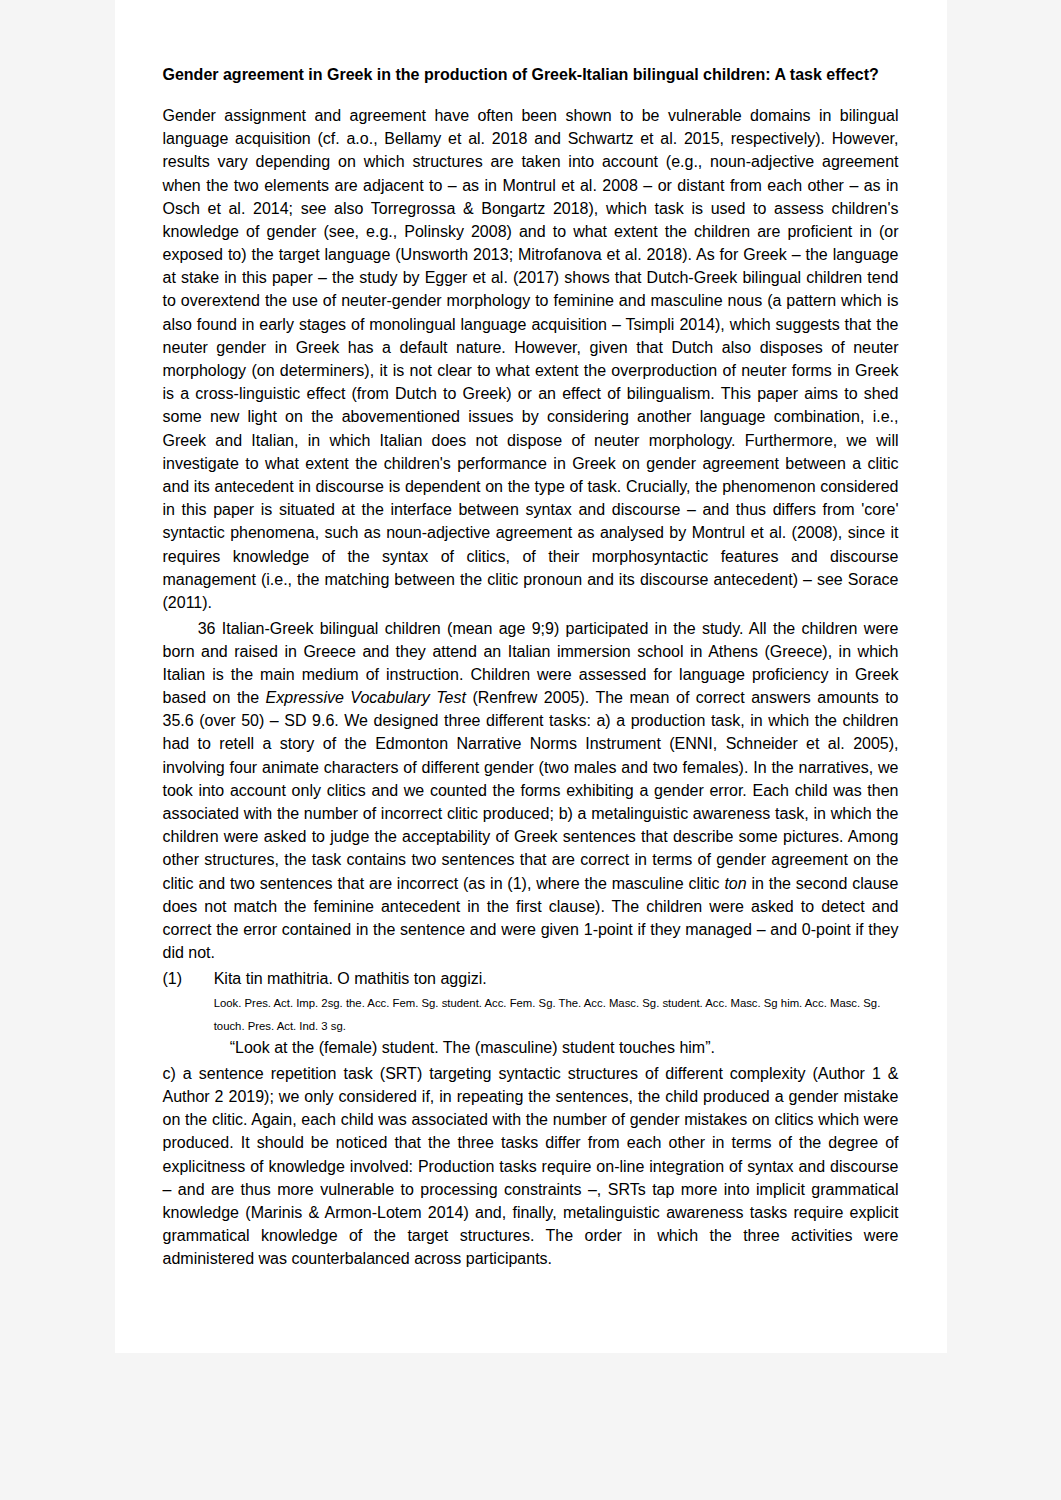Gender agreement in Greek in the production of Greek-Italian bilingual children: A task effect?
Gender assignment and agreement have often been shown to be vulnerable domains in bilingual language acquisition (cf. a.o., Bellamy et al. 2018 and Schwartz et al. 2015, respectively). However, results vary depending on which structures are taken into account (e.g., noun-adjective agreement when the two elements are adjacent to – as in Montrul et al. 2008 – or distant from each other – as in Osch et al. 2014; see also Torregrossa & Bongartz 2018), which task is used to assess children's knowledge of gender (see, e.g., Polinsky 2008) and to what extent the children are proficient in (or exposed to) the target language (Unsworth 2013; Mitrofanova et al. 2018). As for Greek – the language at stake in this paper – the study by Egger et al. (2017) shows that Dutch-Greek bilingual children tend to overextend the use of neuter-gender morphology to feminine and masculine nous (a pattern which is also found in early stages of monolingual language acquisition – Tsimpli 2014), which suggests that the neuter gender in Greek has a default nature. However, given that Dutch also disposes of neuter morphology (on determiners), it is not clear to what extent the overproduction of neuter forms in Greek is a cross-linguistic effect (from Dutch to Greek) or an effect of bilingualism. This paper aims to shed some new light on the abovementioned issues by considering another language combination, i.e., Greek and Italian, in which Italian does not dispose of neuter morphology. Furthermore, we will investigate to what extent the children's performance in Greek on gender agreement between a clitic and its antecedent in discourse is dependent on the type of task. Crucially, the phenomenon considered in this paper is situated at the interface between syntax and discourse – and thus differs from 'core' syntactic phenomena, such as noun-adjective agreement as analysed by Montrul et al. (2008), since it requires knowledge of the syntax of clitics, of their morphosyntactic features and discourse management (i.e., the matching between the clitic pronoun and its discourse antecedent) – see Sorace (2011).
36 Italian-Greek bilingual children (mean age 9;9) participated in the study. All the children were born and raised in Greece and they attend an Italian immersion school in Athens (Greece), in which Italian is the main medium of instruction. Children were assessed for language proficiency in Greek based on the Expressive Vocabulary Test (Renfrew 2005). The mean of correct answers amounts to 35.6 (over 50) – SD 9.6. We designed three different tasks: a) a production task, in which the children had to retell a story of the Edmonton Narrative Norms Instrument (ENNI, Schneider et al. 2005), involving four animate characters of different gender (two males and two females). In the narratives, we took into account only clitics and we counted the forms exhibiting a gender error. Each child was then associated with the number of incorrect clitic produced; b) a metalinguistic awareness task, in which the children were asked to judge the acceptability of Greek sentences that describe some pictures. Among other structures, the task contains two sentences that are correct in terms of gender agreement on the clitic and two sentences that are incorrect (as in (1), where the masculine clitic ton in the second clause does not match the feminine antecedent in the first clause). The children were asked to detect and correct the error contained in the sentence and were given 1-point if they managed – and 0-point if they did not.
(1) Kita tin mathitria. O mathitis ton aggizi. Look. Pres. Act. Imp. 2sg. the. Acc. Fem. Sg. student. Acc. Fem. Sg. The. Acc. Masc. Sg. student. Acc. Masc. Sg him. Acc. Masc. Sg. touch. Pres. Act. Ind. 3 sg. “Look at the (female) student. The (masculine) student touches him”.
c) a sentence repetition task (SRT) targeting syntactic structures of different complexity (Author 1 & Author 2 2019); we only considered if, in repeating the sentences, the child produced a gender mistake on the clitic. Again, each child was associated with the number of gender mistakes on clitics which were produced. It should be noticed that the three tasks differ from each other in terms of the degree of explicitness of knowledge involved: Production tasks require on-line integration of syntax and discourse – and are thus more vulnerable to processing constraints –, SRTs tap more into implicit grammatical knowledge (Marinis & Armon-Lotem 2014) and, finally, metalinguistic awareness tasks require explicit grammatical knowledge of the target structures. The order in which the three activities were administered was counterbalanced across participants.